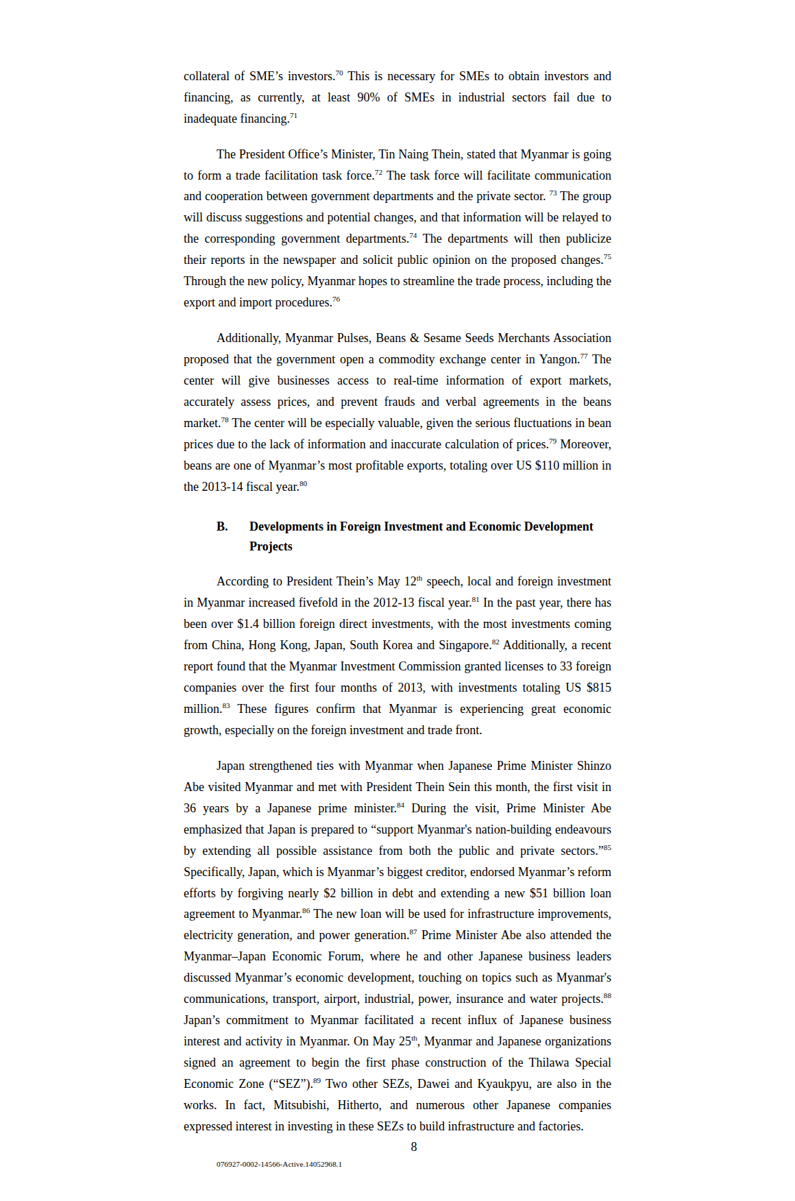collateral of SME’s investors.70 This is necessary for SMEs to obtain investors and financing, as currently, at least 90% of SMEs in industrial sectors fail due to inadequate financing.71
The President Office’s Minister, Tin Naing Thein, stated that Myanmar is going to form a trade facilitation task force.72 The task force will facilitate communication and cooperation between government departments and the private sector. 73 The group will discuss suggestions and potential changes, and that information will be relayed to the corresponding government departments.74 The departments will then publicize their reports in the newspaper and solicit public opinion on the proposed changes.75 Through the new policy, Myanmar hopes to streamline the trade process, including the export and import procedures.76
Additionally, Myanmar Pulses, Beans & Sesame Seeds Merchants Association proposed that the government open a commodity exchange center in Yangon.77 The center will give businesses access to real-time information of export markets, accurately assess prices, and prevent frauds and verbal agreements in the beans market.78 The center will be especially valuable, given the serious fluctuations in bean prices due to the lack of information and inaccurate calculation of prices.79 Moreover, beans are one of Myanmar’s most profitable exports, totaling over US $110 million in the 2013-14 fiscal year.80
B. Developments in Foreign Investment and Economic Development Projects
According to President Thein’s May 12th speech, local and foreign investment in Myanmar increased fivefold in the 2012-13 fiscal year.81 In the past year, there has been over $1.4 billion foreign direct investments, with the most investments coming from China, Hong Kong, Japan, South Korea and Singapore.82 Additionally, a recent report found that the Myanmar Investment Commission granted licenses to 33 foreign companies over the first four months of 2013, with investments totaling US $815 million.83 These figures confirm that Myanmar is experiencing great economic growth, especially on the foreign investment and trade front.
Japan strengthened ties with Myanmar when Japanese Prime Minister Shinzo Abe visited Myanmar and met with President Thein Sein this month, the first visit in 36 years by a Japanese prime minister.84 During the visit, Prime Minister Abe emphasized that Japan is prepared to “support Myanmar's nation-building endeavours by extending all possible assistance from both the public and private sectors.”85 Specifically, Japan, which is Myanmar’s biggest creditor, endorsed Myanmar’s reform efforts by forgiving nearly $2 billion in debt and extending a new $51 billion loan agreement to Myanmar.86 The new loan will be used for infrastructure improvements, electricity generation, and power generation.87 Prime Minister Abe also attended the Myanmar–Japan Economic Forum, where he and other Japanese business leaders discussed Myanmar’s economic development, touching on topics such as Myanmar's communications, transport, airport, industrial, power, insurance and water projects.88 Japan’s commitment to Myanmar facilitated a recent influx of Japanese business interest and activity in Myanmar. On May 25th, Myanmar and Japanese organizations signed an agreement to begin the first phase construction of the Thilawa Special Economic Zone (“SEZ”).89 Two other SEZs, Dawei and Kyaukpyu, are also in the works. In fact, Mitsubishi, Hitherto, and numerous other Japanese companies expressed interest in investing in these SEZs to build infrastructure and factories.
8
076927-0002-14566-Active.14052968.1